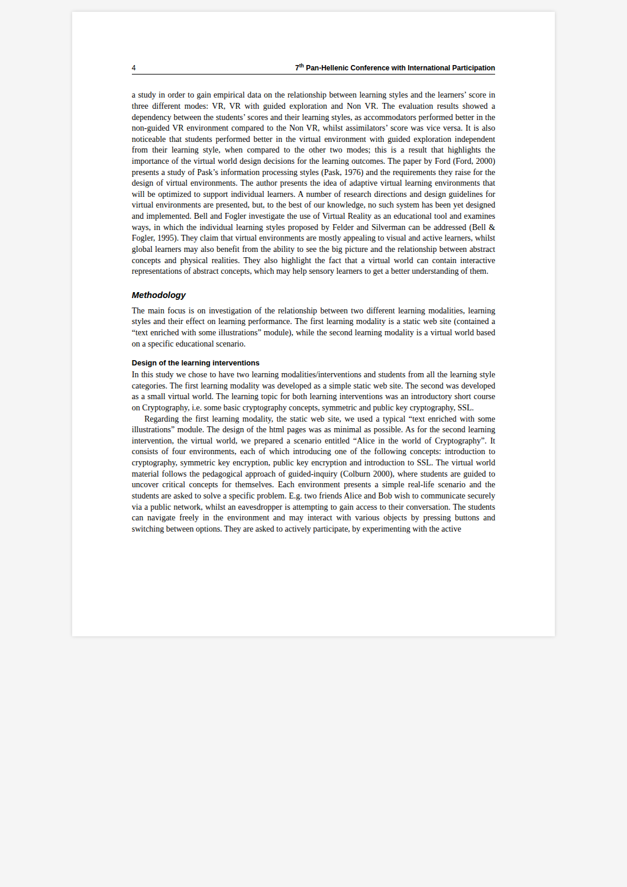4 7th Pan-Hellenic Conference with International Participation
a study in order to gain empirical data on the relationship between learning styles and the learners’ score in three different modes: VR, VR with guided exploration and Non VR. The evaluation results showed a dependency between the students’ scores and their learning styles, as accommodators performed better in the non-guided VR environment compared to the Non VR, whilst assimilators’ score was vice versa. It is also noticeable that students performed better in the virtual environment with guided exploration independent from their learning style, when compared to the other two modes; this is a result that highlights the importance of the virtual world design decisions for the learning outcomes. The paper by Ford (Ford, 2000) presents a study of Pask’s information processing styles (Pask, 1976) and the requirements they raise for the design of virtual environments. The author presents the idea of adaptive virtual learning environments that will be optimized to support individual learners. A number of research directions and design guidelines for virtual environments are presented, but, to the best of our knowledge, no such system has been yet designed and implemented. Bell and Fogler investigate the use of Virtual Reality as an educational tool and examines ways, in which the individual learning styles proposed by Felder and Silverman can be addressed (Bell & Fogler, 1995). They claim that virtual environments are mostly appealing to visual and active learners, whilst global learners may also benefit from the ability to see the big picture and the relationship between abstract concepts and physical realities. They also highlight the fact that a virtual world can contain interactive representations of abstract concepts, which may help sensory learners to get a better understanding of them.
Methodology
The main focus is on investigation of the relationship between two different learning modalities, learning styles and their effect on learning performance. The first learning modality is a static web site (contained a “text enriched with some illustrations” module), while the second learning modality is a virtual world based on a specific educational scenario.
Design of the learning interventions
In this study we chose to have two learning modalities/interventions and students from all the learning style categories. The first learning modality was developed as a simple static web site. The second was developed as a small virtual world. The learning topic for both learning interventions was an introductory short course on Cryptography, i.e. some basic cryptography concepts, symmetric and public key cryptography, SSL.
Regarding the first learning modality, the static web site, we used a typical “text enriched with some illustrations” module. The design of the html pages was as minimal as possible. As for the second learning intervention, the virtual world, we prepared a scenario entitled “Alice in the world of Cryptography”. It consists of four environments, each of which introducing one of the following concepts: introduction to cryptography, symmetric key encryption, public key encryption and introduction to SSL. The virtual world material follows the pedagogical approach of guided-inquiry (Colburn 2000), where students are guided to uncover critical concepts for themselves. Each environment presents a simple real-life scenario and the students are asked to solve a specific problem. E.g. two friends Alice and Bob wish to communicate securely via a public network, whilst an eavesdropper is attempting to gain access to their conversation. The students can navigate freely in the environment and may interact with various objects by pressing buttons and switching between options. They are asked to actively participate, by experimenting with the active